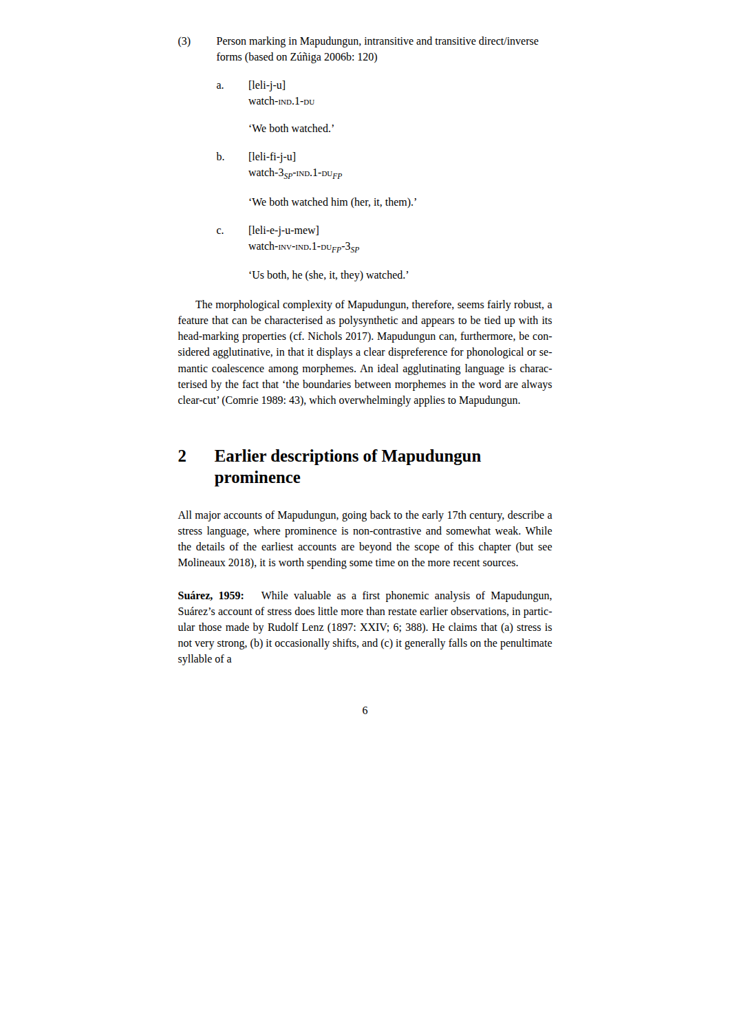(3)
Person marking in Mapudungun, intransitive and transitive direct/inverse forms (based on Zúñiga 2006b: 120)
a.
[leli-j-u]
watch-ind.1-du
‘We both watched.’
b.
[leli-fi-j-u]
watch-3SP-ind.1-duFP
‘We both watched him (her, it, them).’
c.
[leli-e-j-u-mew]
watch-inv-ind.1-duFP-3SP
‘Us both, he (she, it, they) watched.’
The morphological complexity of Mapudungun, therefore, seems fairly robust, a feature that can be characterised as polysynthetic and appears to be tied up with its head-marking properties (cf. Nichols 2017). Mapudungun can, furthermore, be considered agglutinative, in that it displays a clear dispreference for phonological or semantic coalescence among morphemes. An ideal agglutinating language is characterised by the fact that ‘the boundaries between morphemes in the word are always clear-cut’ (Comrie 1989: 43), which overwhelmingly applies to Mapudungun.
2 Earlier descriptions of Mapudungun prominence
All major accounts of Mapudungun, going back to the early 17th century, describe a stress language, where prominence is non-contrastive and somewhat weak. While the details of the earliest accounts are beyond the scope of this chapter (but see Molineaux 2018), it is worth spending some time on the more recent sources.
Suárez, 1959: While valuable as a first phonemic analysis of Mapudungun, Suárez’s account of stress does little more than restate earlier observations, in particular those made by Rudolf Lenz (1897: XXIV; 6; 388). He claims that (a) stress is not very strong, (b) it occasionally shifts, and (c) it generally falls on the penultimate syllable of a
6